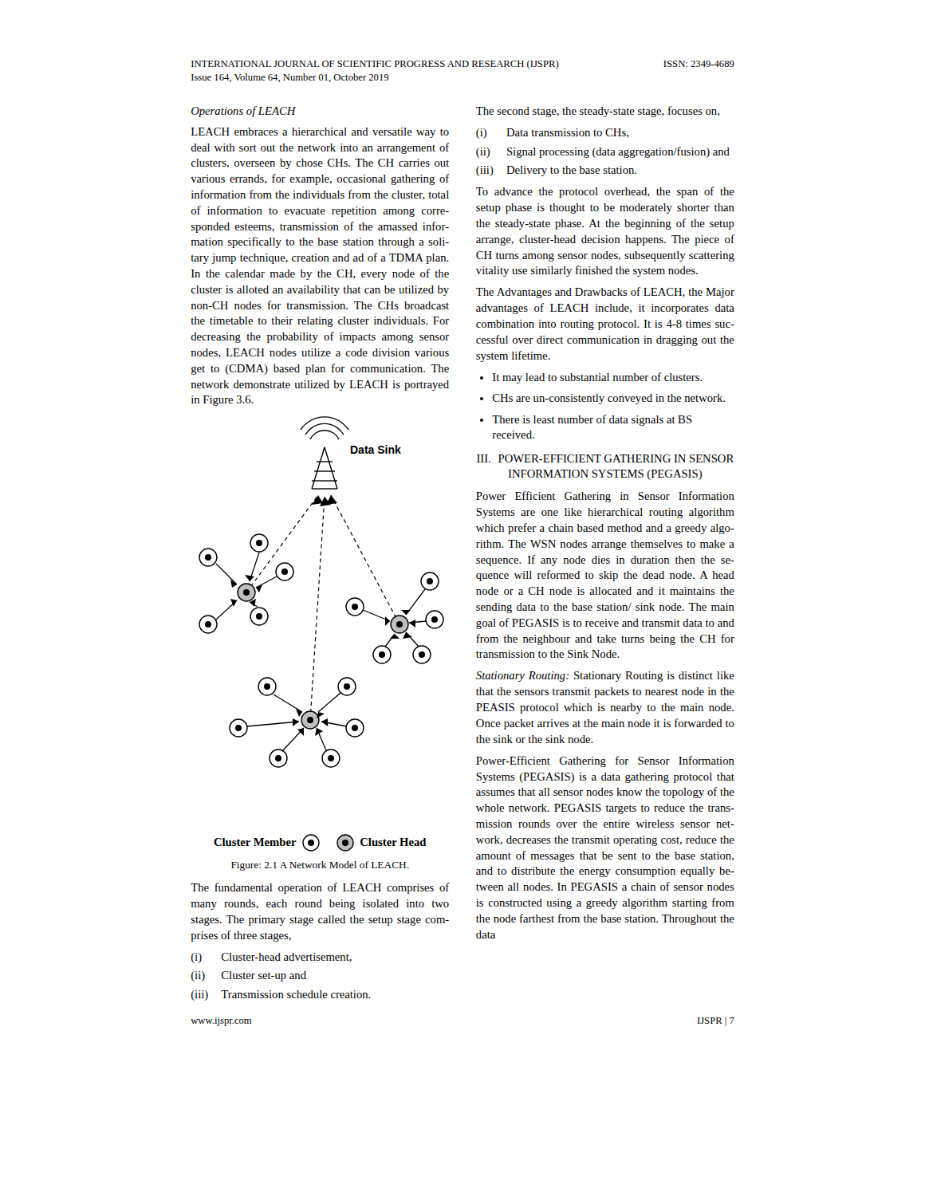INTERNATIONAL JOURNAL OF SCIENTIFIC PROGRESS AND RESEARCH (IJSPR)
ISSN: 2349-4689
Issue 164, Volume 64, Number 01, October 2019
Operations of LEACH
LEACH embraces a hierarchical and versatile way to deal with sort out the network into an arrangement of clusters, overseen by chose CHs. The CH carries out various errands, for example, occasional gathering of information from the individuals from the cluster, total of information to evacuate repetition among corresponded esteems, transmission of the amassed information specifically to the base station through a solitary jump technique, creation and ad of a TDMA plan. In the calendar made by the CH, every node of the cluster is alloted an availability that can be utilized by non-CH nodes for transmission. The CHs broadcast the timetable to their relating cluster individuals. For decreasing the probability of impacts among sensor nodes, LEACH nodes utilize a code division various get to (CDMA) based plan for communication. The network demonstrate utilized by LEACH is portrayed in Figure 3.6.
Data Sink
Cluster Member
Cluster Head
Figure: 2.1 A Network Model of LEACH.
The fundamental operation of LEACH comprises of many rounds, each round being isolated into two stages. The primary stage called the setup stage comprises of three stages,
(i) Cluster-head advertisement,
(ii) Cluster set-up and
(iii) Transmission schedule creation.
The second stage, the steady-state stage, focuses on,
(i) Data transmission to CHs,
(ii) Signal processing (data aggregation/fusion) and
(iii) Delivery to the base station.
To advance the protocol overhead, the span of the setup phase is thought to be moderately shorter than the steady-state phase. At the beginning of the setup arrange, cluster-head decision happens. The piece of CH turns among sensor nodes, subsequently scattering vitality use similarly finished the system nodes.
The Advantages and Drawbacks of LEACH, the Major advantages of LEACH include, it incorporates data combination into routing protocol. It is 4-8 times successful over direct communication in dragging out the system lifetime.
It may lead to substantial number of clusters.
CHs are un-consistently conveyed in the network.
There is least number of data signals at BS received.
III. POWER-EFFICIENT GATHERING IN SENSOR INFORMATION SYSTEMS (PEGASIS)
Power Efficient Gathering in Sensor Information Systems are one like hierarchical routing algorithm which prefer a chain based method and a greedy algorithm. The WSN nodes arrange themselves to make a sequence. If any node dies in duration then the sequence will reformed to skip the dead node. A head node or a CH node is allocated and it maintains the sending data to the base station/ sink node. The main goal of PEGASIS is to receive and transmit data to and from the neighbour and take turns being the CH for transmission to the Sink Node.
Stationary Routing: Stationary Routing is distinct like that the sensors transmit packets to nearest node in the PEASIS protocol which is nearby to the main node. Once packet arrives at the main node it is forwarded to the sink or the sink node.
Power-Efficient Gathering for Sensor Information Systems (PEGASIS) is a data gathering protocol that assumes that all sensor nodes know the topology of the whole network. PEGASIS targets to reduce the transmission rounds over the entire wireless sensor network, decreases the transmit operating cost, reduce the amount of messages that be sent to the base station, and to distribute the energy consumption equally between all nodes. In PEGASIS a chain of sensor nodes is constructed using a greedy algorithm starting from the node farthest from the base station. Throughout the data
www.ijspr.com
IJSPR | 7